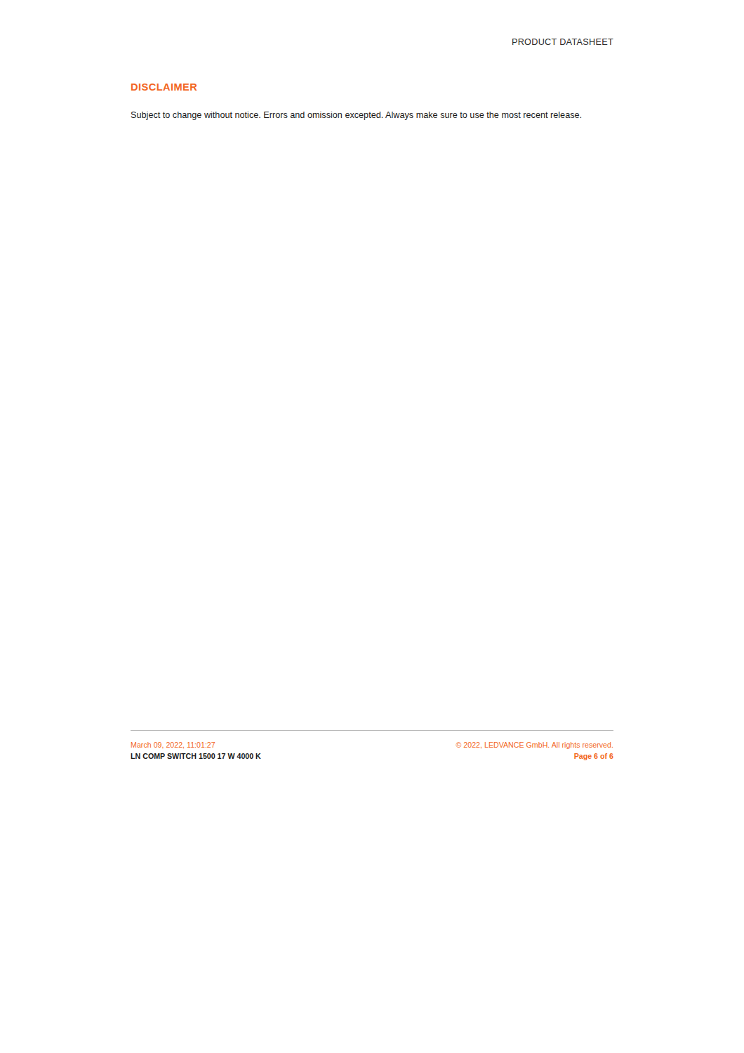PRODUCT DATASHEET
DISCLAIMER
Subject to change without notice. Errors and omission excepted. Always make sure to use the most recent release.
March 09, 2022, 11:01:27
LN COMP SWITCH 1500 17 W 4000 K
© 2022, LEDVANCE GmbH. All rights reserved.
Page 6 of 6